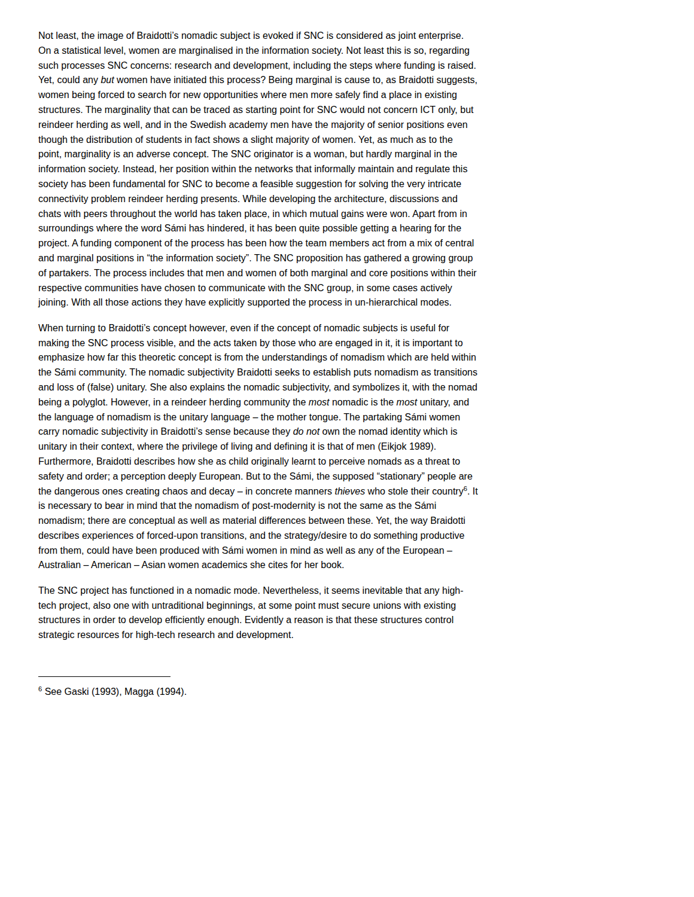Not least, the image of Braidotti’s nomadic subject is evoked if SNC is considered as joint enterprise. On a statistical level, women are marginalised in the information society. Not least this is so, regarding such processes SNC concerns: research and development, including the steps where funding is raised. Yet, could any but women have initiated this process? Being marginal is cause to, as Braidotti suggests, women being forced to search for new opportunities where men more safely find a place in existing structures. The marginality that can be traced as starting point for SNC would not concern ICT only, but reindeer herding as well, and in the Swedish academy men have the majority of senior positions even though the distribution of students in fact shows a slight majority of women. Yet, as much as to the point, marginality is an adverse concept. The SNC originator is a woman, but hardly marginal in the information society. Instead, her position within the networks that informally maintain and regulate this society has been fundamental for SNC to become a feasible suggestion for solving the very intricate connectivity problem reindeer herding presents. While developing the architecture, discussions and chats with peers throughout the world has taken place, in which mutual gains were won. Apart from in surroundings where the word Sámi has hindered, it has been quite possible getting a hearing for the project. A funding component of the process has been how the team members act from a mix of central and marginal positions in “the information society”. The SNC proposition has gathered a growing group of partakers. The process includes that men and women of both marginal and core positions within their respective communities have chosen to communicate with the SNC group, in some cases actively joining. With all those actions they have explicitly supported the process in un-hierarchical modes.
When turning to Braidotti’s concept however, even if the concept of nomadic subjects is useful for making the SNC process visible, and the acts taken by those who are engaged in it, it is important to emphasize how far this theoretic concept is from the understandings of nomadism which are held within the Sámi community. The nomadic subjectivity Braidotti seeks to establish puts nomadism as transitions and loss of (false) unitary. She also explains the nomadic subjectivity, and symbolizes it, with the nomad being a polyglot. However, in a reindeer herding community the most nomadic is the most unitary, and the language of nomadism is the unitary language – the mother tongue. The partaking Sámi women carry nomadic subjectivity in Braidotti’s sense because they do not own the nomad identity which is unitary in their context, where the privilege of living and defining it is that of men (Eikjok 1989). Furthermore, Braidotti describes how she as child originally learnt to perceive nomads as a threat to safety and order; a perception deeply European. But to the Sámi, the supposed “stationary” people are the dangerous ones creating chaos and decay – in concrete manners thieves who stole their country6. It is necessary to bear in mind that the nomadism of post-modernity is not the same as the Sámi nomadism; there are conceptual as well as material differences between these. Yet, the way Braidotti describes experiences of forced-upon transitions, and the strategy/desire to do something productive from them, could have been produced with Sámi women in mind as well as any of the European – Australian – American – Asian women academics she cites for her book.
The SNC project has functioned in a nomadic mode. Nevertheless, it seems inevitable that any high-tech project, also one with untraditional beginnings, at some point must secure unions with existing structures in order to develop efficiently enough. Evidently a reason is that these structures control strategic resources for high-tech research and development.
6 See Gaski (1993), Magga (1994).